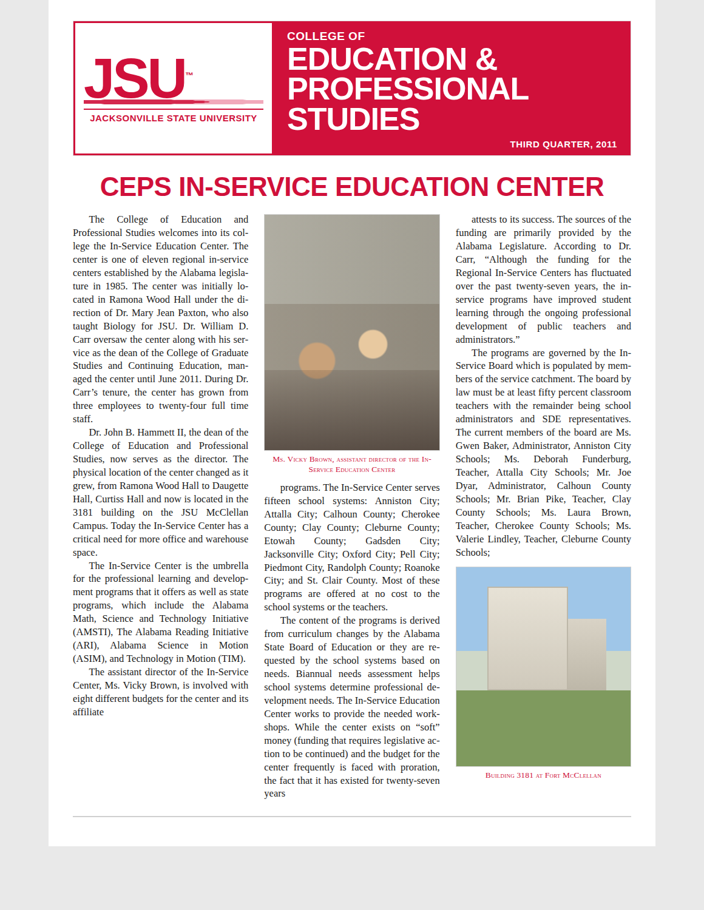JSU™
JACKSONVILLE STATE UNIVERSITY
COLLEGE OF
Education &
Professional Studies
THIRD QUARTER, 2011
CEPS In-Service Education Center
The College of Education and Professional Studies welcomes into its college the In-Service Education Center. The center is one of eleven regional in-service centers established by the Alabama legislature in 1985. The center was initially located in Ramona Wood Hall under the direction of Dr. Mary Jean Paxton, who also taught Biology for JSU. Dr. William D. Carr oversaw the center along with his service as the dean of the College of Graduate Studies and Continuing Education, managed the center until June 2011. During Dr. Carr’s tenure, the center has grown from three employees to twenty-four full time staff.
Dr. John B. Hammett II, the dean of the College of Education and Professional Studies, now serves as the director. The physical location of the center changed as it grew, from Ramona Wood Hall to Daugette Hall, Curtiss Hall and now is located in the 3181 building on the JSU McClellan Campus. Today the In-Service Center has a critical need for more office and warehouse space.
The In-Service Center is the umbrella for the professional learning and development programs that it offers as well as state programs, which include the Alabama Math, Science and Technology Initiative (AMSTI), The Alabama Reading Initiative (ARI), Alabama Science in Motion (ASIM), and Technology in Motion (TIM).
The assistant director of the In-Service Center, Ms. Vicky Brown, is involved with eight different budgets for the center and its affiliate
Ms. Vicky Brown, assistant director of the In-Service Education Center
programs. The In-Service Center serves fifteen school systems: Anniston City; Attalla City; Calhoun County; Cherokee County; Clay County; Cleburne County; Etowah County; Gadsden City; Jacksonville City; Oxford City; Pell City; Piedmont City, Randolph County; Roanoke City; and St. Clair County. Most of these programs are offered at no cost to the school systems or the teachers.
The content of the programs is derived from curriculum changes by the Alabama State Board of Education or they are requested by the school systems based on needs. Biannual needs assessment helps school systems determine professional development needs. The In-Service Education Center works to provide the needed workshops. While the center exists on “soft” money (funding that requires legislative action to be continued) and the budget for the center frequently is faced with proration, the fact that it has existed for twenty-seven years
attests to its success. The sources of the funding are primarily provided by the Alabama Legislature. According to Dr. Carr, “Although the funding for the Regional In-Service Centers has fluctuated over the past twenty-seven years, the in-service programs have improved student learning through the ongoing professional development of public teachers and administrators.”
The programs are governed by the In-Service Board which is populated by members of the service catchment. The board by law must be at least fifty percent classroom teachers with the remainder being school administrators and SDE representatives. The current members of the board are Ms. Gwen Baker, Administrator, Anniston City Schools; Ms. Deborah Funderburg, Teacher, Attalla City Schools; Mr. Joe Dyar, Administrator, Calhoun County Schools; Mr. Brian Pike, Teacher, Clay County Schools; Ms. Laura Brown, Teacher, Cherokee County Schools; Ms. Valerie Lindley, Teacher, Cleburne County Schools;
Building 3181 at Fort McClellan